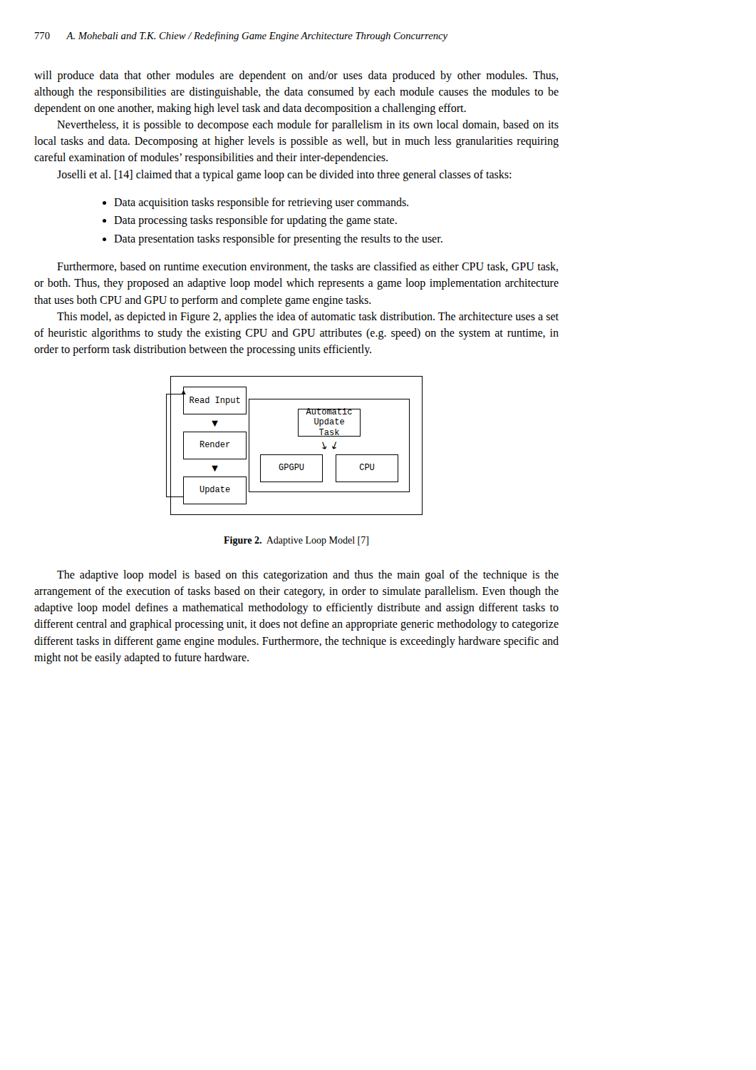770 A. Mohebali and T.K. Chiew / Redefining Game Engine Architecture Through Concurrency
will produce data that other modules are dependent on and/or uses data produced by other modules. Thus, although the responsibilities are distinguishable, the data consumed by each module causes the modules to be dependent on one another, making high level task and data decomposition a challenging effort.
Nevertheless, it is possible to decompose each module for parallelism in its own local domain, based on its local tasks and data. Decomposing at higher levels is possible as well, but in much less granularities requiring careful examination of modules’ responsibilities and their inter-dependencies.
Joselli et al. [14] claimed that a typical game loop can be divided into three general classes of tasks:
Data acquisition tasks responsible for retrieving user commands.
Data processing tasks responsible for updating the game state.
Data presentation tasks responsible for presenting the results to the user.
Furthermore, based on runtime execution environment, the tasks are classified as either CPU task, GPU task, or both. Thus, they proposed an adaptive loop model which represents a game loop implementation architecture that uses both CPU and GPU to perform and complete game engine tasks.
This model, as depicted in Figure 2, applies the idea of automatic task distribution. The architecture uses a set of heuristic algorithms to study the existing CPU and GPU attributes (e.g. speed) on the system at runtime, in order to perform task distribution between the processing units efficiently.
| Read Input ▼ Render ▼ Update | | Automatic Update Task ↘ ↙ GPGPU CPU |
Figure 2. Adaptive Loop Model [7]
The adaptive loop model is based on this categorization and thus the main goal of the technique is the arrangement of the execution of tasks based on their category, in order to simulate parallelism. Even though the adaptive loop model defines a mathematical methodology to efficiently distribute and assign different tasks to different central and graphical processing unit, it does not define an appropriate generic methodology to categorize different tasks in different game engine modules. Furthermore, the technique is exceedingly hardware specific and might not be easily adapted to future hardware.